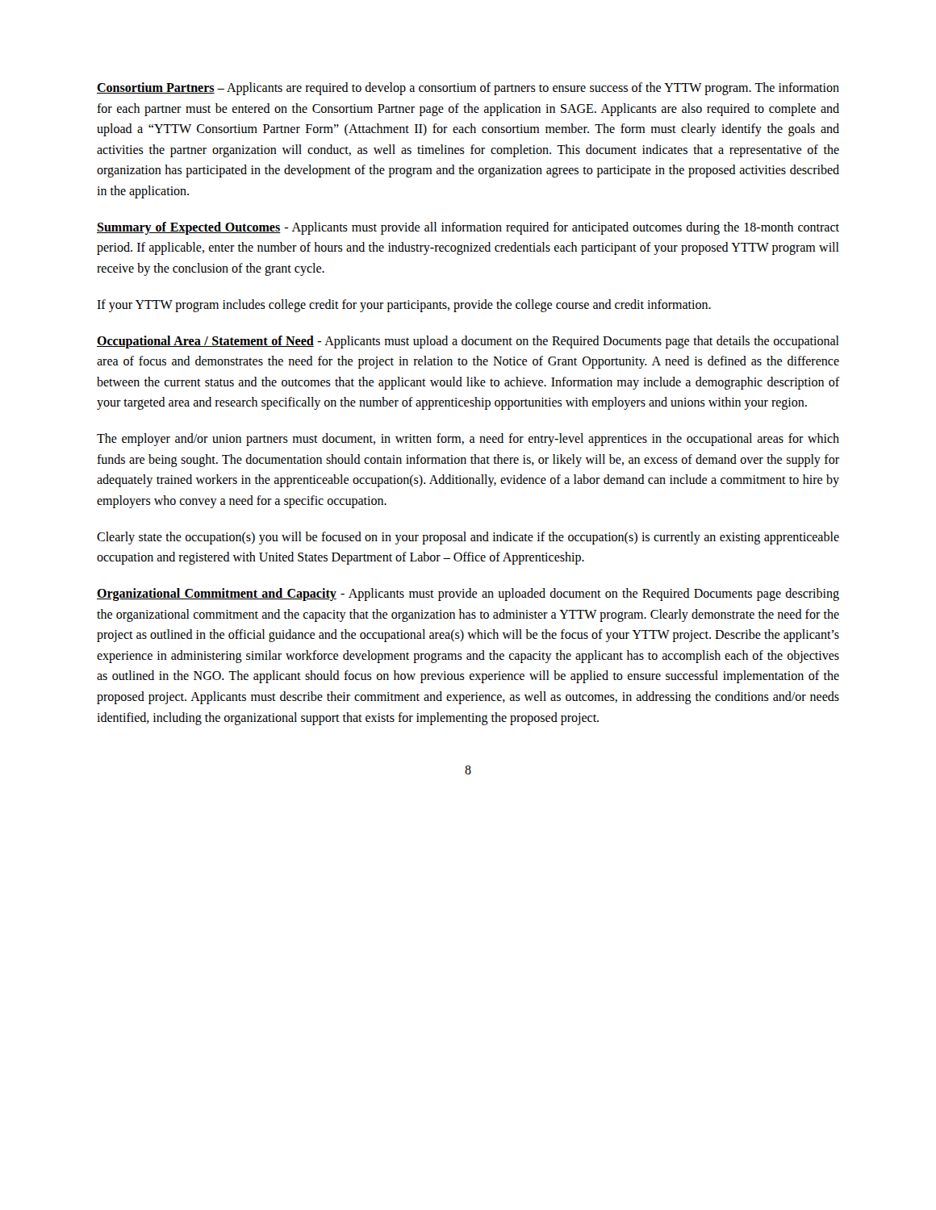Consortium Partners – Applicants are required to develop a consortium of partners to ensure success of the YTTW program. The information for each partner must be entered on the Consortium Partner page of the application in SAGE. Applicants are also required to complete and upload a “YTTW Consortium Partner Form” (Attachment II) for each consortium member. The form must clearly identify the goals and activities the partner organization will conduct, as well as timelines for completion. This document indicates that a representative of the organization has participated in the development of the program and the organization agrees to participate in the proposed activities described in the application.
Summary of Expected Outcomes - Applicants must provide all information required for anticipated outcomes during the 18-month contract period. If applicable, enter the number of hours and the industry-recognized credentials each participant of your proposed YTTW program will receive by the conclusion of the grant cycle.
If your YTTW program includes college credit for your participants, provide the college course and credit information.
Occupational Area / Statement of Need - Applicants must upload a document on the Required Documents page that details the occupational area of focus and demonstrates the need for the project in relation to the Notice of Grant Opportunity. A need is defined as the difference between the current status and the outcomes that the applicant would like to achieve. Information may include a demographic description of your targeted area and research specifically on the number of apprenticeship opportunities with employers and unions within your region.
The employer and/or union partners must document, in written form, a need for entry-level apprentices in the occupational areas for which funds are being sought. The documentation should contain information that there is, or likely will be, an excess of demand over the supply for adequately trained workers in the apprenticeable occupation(s). Additionally, evidence of a labor demand can include a commitment to hire by employers who convey a need for a specific occupation.
Clearly state the occupation(s) you will be focused on in your proposal and indicate if the occupation(s) is currently an existing apprenticeable occupation and registered with United States Department of Labor – Office of Apprenticeship.
Organizational Commitment and Capacity - Applicants must provide an uploaded document on the Required Documents page describing the organizational commitment and the capacity that the organization has to administer a YTTW program. Clearly demonstrate the need for the project as outlined in the official guidance and the occupational area(s) which will be the focus of your YTTW project. Describe the applicant’s experience in administering similar workforce development programs and the capacity the applicant has to accomplish each of the objectives as outlined in the NGO. The applicant should focus on how previous experience will be applied to ensure successful implementation of the proposed project. Applicants must describe their commitment and experience, as well as outcomes, in addressing the conditions and/or needs identified, including the organizational support that exists for implementing the proposed project.
8